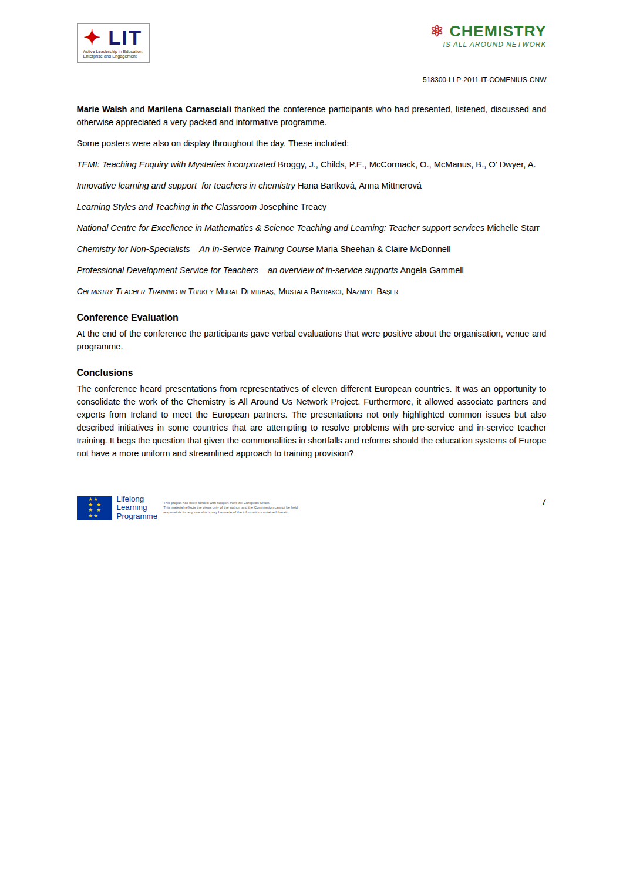✦ LIT
Active Leadership in Education,
Enterprise and Engagement
⚛ CHEMISTRY
IS ALL AROUND NETWORK
518300-LLP-2011-IT-COMENIUS-CNW
Marie Walsh and Marilena Carnasciali thanked the conference participants who had presented, listened, discussed and otherwise appreciated a very packed and informative programme.
Some posters were also on display throughout the day. These included:
TEMI: Teaching Enquiry with Mysteries incorporated Broggy, J., Childs, P.E., McCormack, O., McManus, B., O' Dwyer, A.
Innovative learning and support for teachers in chemistry Hana Bartková, Anna Mittnerová
Learning Styles and Teaching in the Classroom Josephine Treacy
National Centre for Excellence in Mathematics & Science Teaching and Learning: Teacher support services Michelle Starr
Chemistry for Non-Specialists – An In-Service Training Course Maria Sheehan & Claire McDonnell
Professional Development Service for Teachers – an overview of in-service supports Angela Gammell
Chemistry Teacher Training in Turkey Murat Demirbaş, Mustafa Bayrakci, Nazmiye Başer
Conference Evaluation
At the end of the conference the participants gave verbal evaluations that were positive about the organisation, venue and programme.
Conclusions
The conference heard presentations from representatives of eleven different European countries. It was an opportunity to consolidate the work of the Chemistry is All Around Us Network Project. Furthermore, it allowed associate partners and experts from Ireland to meet the European partners. The presentations not only highlighted common issues but also described initiatives in some countries that are attempting to resolve problems with pre-service and in-service teacher training. It begs the question that given the commonalities in shortfalls and reforms should the education systems of Europe not have a more uniform and streamlined approach to training provision?
★ ★
★ ★
★ ★
★ ★ Lifelong
Learning
Programme This project has been funded with support from the European Union.
This material reflects the views only of the author, and the Commission cannot be held responsible for any use which may be made of the information contained therein.
7